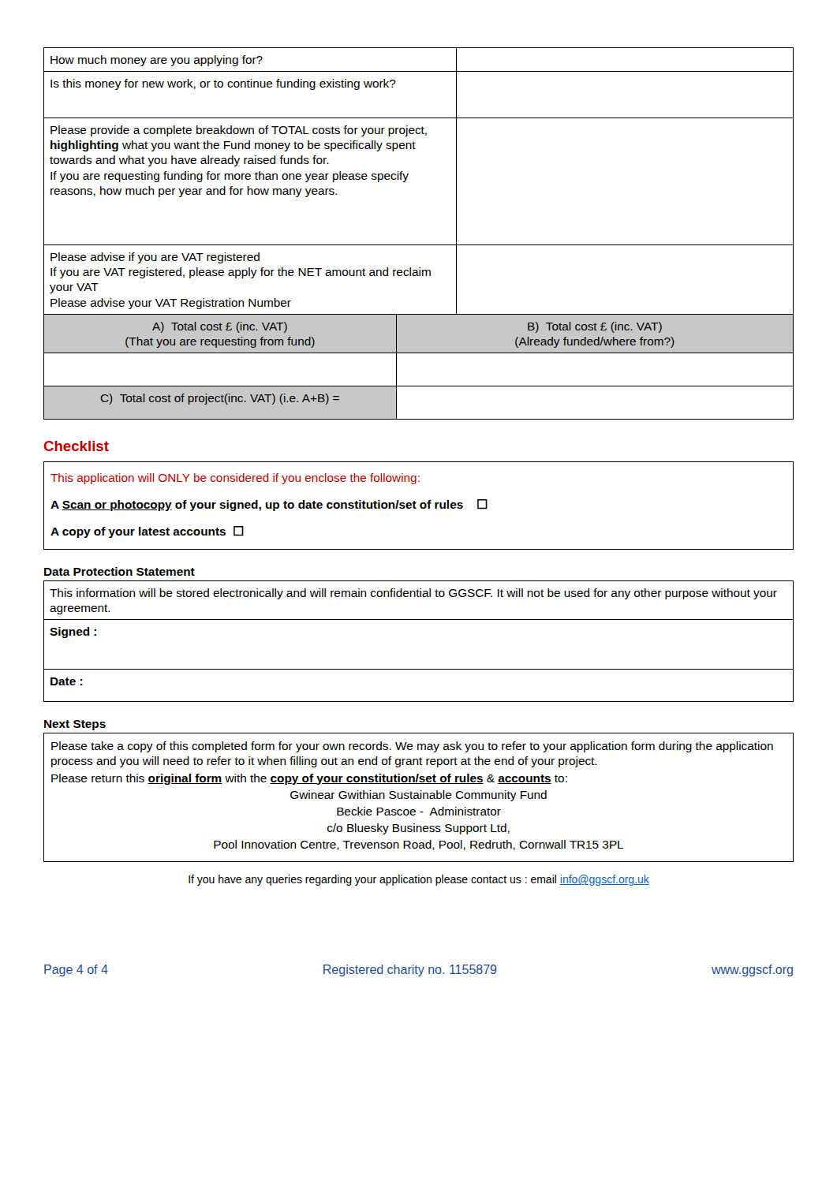| How much money are you applying for? | |
| Is this money for new work, or to continue funding existing work? | |
| Please provide a complete breakdown of TOTAL costs for your project, highlighting what you want the Fund money to be specifically spent towards and what you have already raised funds for. If you are requesting funding for more than one year please specify reasons, how much per year and for how many years. | |
| Please advise if you are VAT registered If you are VAT registered, please apply for the NET amount and reclaim your VAT Please advise your VAT Registration Number | |
| A) Total cost £ (inc. VAT) (That you are requesting from fund) | B) Total cost £ (inc. VAT) (Already funded/where from?) |
| C) Total cost of project(inc. VAT) (i.e. A+B) = | |
Checklist
This application will ONLY be considered if you enclose the following:
A Scan or photocopy of your signed, up to date constitution/set of rules ☐
A copy of your latest accounts ☐
Data Protection Statement
| This information will be stored electronically and will remain confidential to GGSCF. It will not be used for any other purpose without your agreement. |
| Signed : |
| Date : |
Next Steps
Please take a copy of this completed form for your own records. We may ask you to refer to your application form during the application process and you will need to refer to it when filling out an end of grant report at the end of your project.
Please return this original form with the copy of your constitution/set of rules & accounts to:
Gwinear Gwithian Sustainable Community Fund
Beckie Pascoe - Administrator
c/o Bluesky Business Support Ltd,
Pool Innovation Centre, Trevenson Road, Pool, Redruth, Cornwall TR15 3PL
If you have any queries regarding your application please contact us : email info@ggscf.org.uk
Page 4 of 4 Registered charity no. 1155879 www.ggscf.org